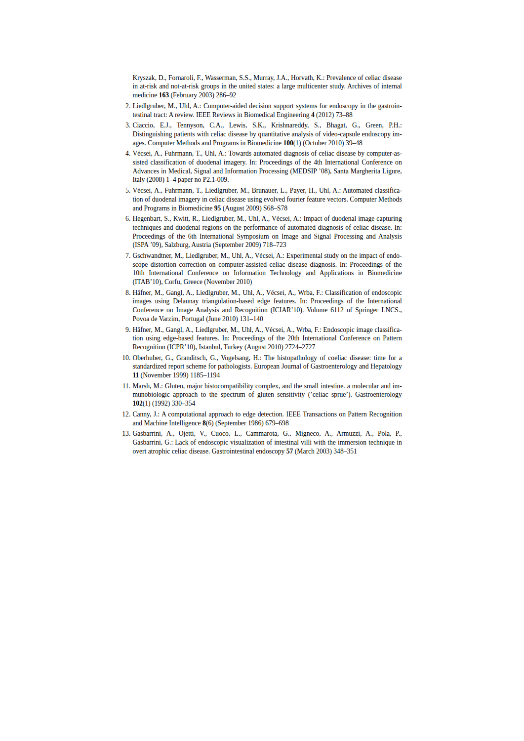Kryszak, D., Fornaroli, F., Wasserman, S.S., Murray, J.A., Horvath, K.: Prevalence of celiac disease in at-risk and not-at-risk groups in the united states: a large multicenter study. Archives of internal medicine 163 (February 2003) 286–92
2. Liedlgruber, M., Uhl, A.: Computer-aided decision support systems for endoscopy in the gastrointestinal tract: A review. IEEE Reviews in Biomedical Engineering 4 (2012) 73–88
3. Ciaccio, E.J., Tennyson, C.A., Lewis, S.K., Krishnareddy, S., Bhagat, G., Green, P.H.: Distinguishing patients with celiac disease by quantitative analysis of video-capsule endoscopy images. Computer Methods and Programs in Biomedicine 100(1) (October 2010) 39–48
4. Vécsei, A., Fuhrmann, T., Uhl, A.: Towards automated diagnosis of celiac disease by computer-assisted classification of duodenal imagery. In: Proceedings of the 4th International Conference on Advances in Medical, Signal and Information Processing (MEDSIP ’08), Santa Margherita Ligure, Italy (2008) 1–4 paper no P2.1-009.
5. Vécsei, A., Fuhrmann, T., Liedlgruber, M., Brunauer, L., Payer, H., Uhl, A.: Automated classification of duodenal imagery in celiac disease using evolved fourier feature vectors. Computer Methods and Programs in Biomedicine 95 (August 2009) S68–S78
6. Hegenbart, S., Kwitt, R., Liedlgruber, M., Uhl, A., Vécsei, A.: Impact of duodenal image capturing techniques and duodenal regions on the performance of automated diagnosis of celiac disease. In: Proceedings of the 6th International Symposium on Image and Signal Processing and Analysis (ISPA ’09), Salzburg, Austria (September 2009) 718–723
7. Gschwandtner, M., Liedlgruber, M., Uhl, A., Vécsei, A.: Experimental study on the impact of endoscope distortion correction on computer-assisted celiac disease diagnosis. In: Proceedings of the 10th International Conference on Information Technology and Applications in Biomedicine (ITAB’10), Corfu, Greece (November 2010)
8. Häfner, M., Gangl, A., Liedlgruber, M., Uhl, A., Vécsei, A., Wrba, F.: Classification of endoscopic images using Delaunay triangulation-based edge features. In: Proceedings of the International Conference on Image Analysis and Recognition (ICIAR’10). Volume 6112 of Springer LNCS., Povoa de Varzim, Portugal (June 2010) 131–140
9. Häfner, M., Gangl, A., Liedlgruber, M., Uhl, A., Vécsei, A., Wrba, F.: Endoscopic image classification using edge-based features. In: Proceedings of the 20th International Conference on Pattern Recognition (ICPR’10), Istanbul, Turkey (August 2010) 2724–2727
10. Oberhuber, G., Granditsch, G., Vogelsang, H.: The histopathology of coeliac disease: time for a standardized report scheme for pathologists. European Journal of Gastroenterology and Hepatology 11 (November 1999) 1185–1194
11. Marsh, M.: Gluten, major histocompatibility complex, and the small intestine. a molecular and immunobiologic approach to the spectrum of gluten sensitivity (’celiac sprue’). Gastroenterology 102(1) (1992) 330–354
12. Canny, J.: A computational approach to edge detection. IEEE Transactions on Pattern Recognition and Machine Intelligence 8(6) (September 1986) 679–698
13. Gasbarrini, A., Ojetti, V., Cuoco, L., Cammarota, G., Migneco, A., Armuzzi, A., Pola, P., Gasbarrini, G.: Lack of endoscopic visualization of intestinal villi with the immersion technique in overt atrophic celiac disease. Gastrointestinal endoscopy 57 (March 2003) 348–351